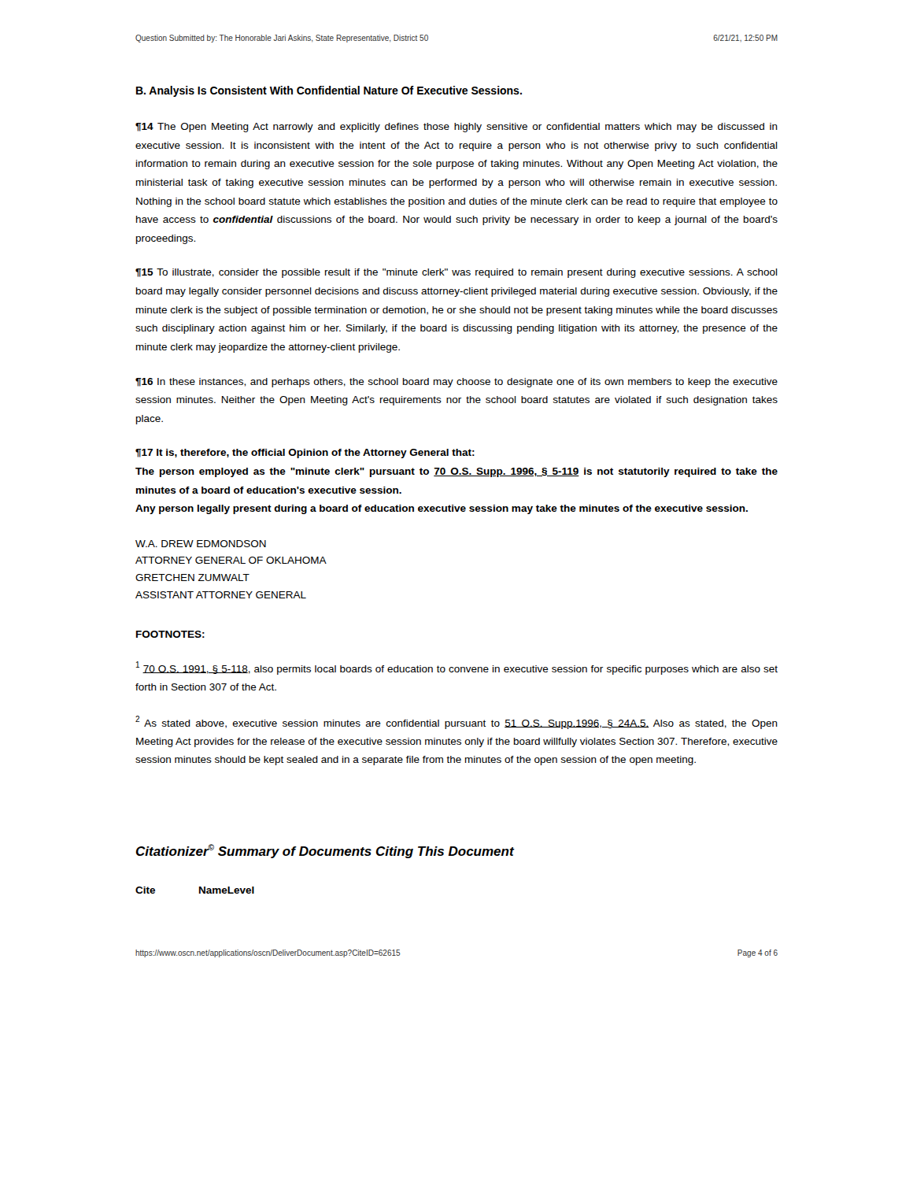Question Submitted by: The Honorable Jari Askins, State Representative, District 50 6/21/21, 12:50 PM
B. Analysis Is Consistent With Confidential Nature Of Executive Sessions.
¶14 The Open Meeting Act narrowly and explicitly defines those highly sensitive or confidential matters which may be discussed in executive session. It is inconsistent with the intent of the Act to require a person who is not otherwise privy to such confidential information to remain during an executive session for the sole purpose of taking minutes. Without any Open Meeting Act violation, the ministerial task of taking executive session minutes can be performed by a person who will otherwise remain in executive session. Nothing in the school board statute which establishes the position and duties of the minute clerk can be read to require that employee to have access to confidential discussions of the board. Nor would such privity be necessary in order to keep a journal of the board's proceedings.
¶15 To illustrate, consider the possible result if the "minute clerk" was required to remain present during executive sessions. A school board may legally consider personnel decisions and discuss attorney-client privileged material during executive session. Obviously, if the minute clerk is the subject of possible termination or demotion, he or she should not be present taking minutes while the board discusses such disciplinary action against him or her. Similarly, if the board is discussing pending litigation with its attorney, the presence of the minute clerk may jeopardize the attorney-client privilege.
¶16 In these instances, and perhaps others, the school board may choose to designate one of its own members to keep the executive session minutes. Neither the Open Meeting Act's requirements nor the school board statutes are violated if such designation takes place.
¶17 It is, therefore, the official Opinion of the Attorney General that:
The person employed as the "minute clerk" pursuant to 70 O.S. Supp. 1996, § 5-119 is not statutorily required to take the minutes of a board of education's executive session.
Any person legally present during a board of education executive session may take the minutes of the executive session.
W.A. DREW EDMONDSON
ATTORNEY GENERAL OF OKLAHOMA
GRETCHEN ZUMWALT
ASSISTANT ATTORNEY GENERAL
FOOTNOTES:
1 70 O.S. 1991, § 5-118, also permits local boards of education to convene in executive session for specific purposes which are also set forth in Section 307 of the Act.
2 As stated above, executive session minutes are confidential pursuant to 51 O.S. Supp.1996, § 24A.5. Also as stated, the Open Meeting Act provides for the release of the executive session minutes only if the board willfully violates Section 307. Therefore, executive session minutes should be kept sealed and in a separate file from the minutes of the open session of the open meeting.
Citationizer© Summary of Documents Citing This Document
Cite Name Level
https://www.oscn.net/applications/oscn/DeliverDocument.asp?CiteID=62615 Page 4 of 6